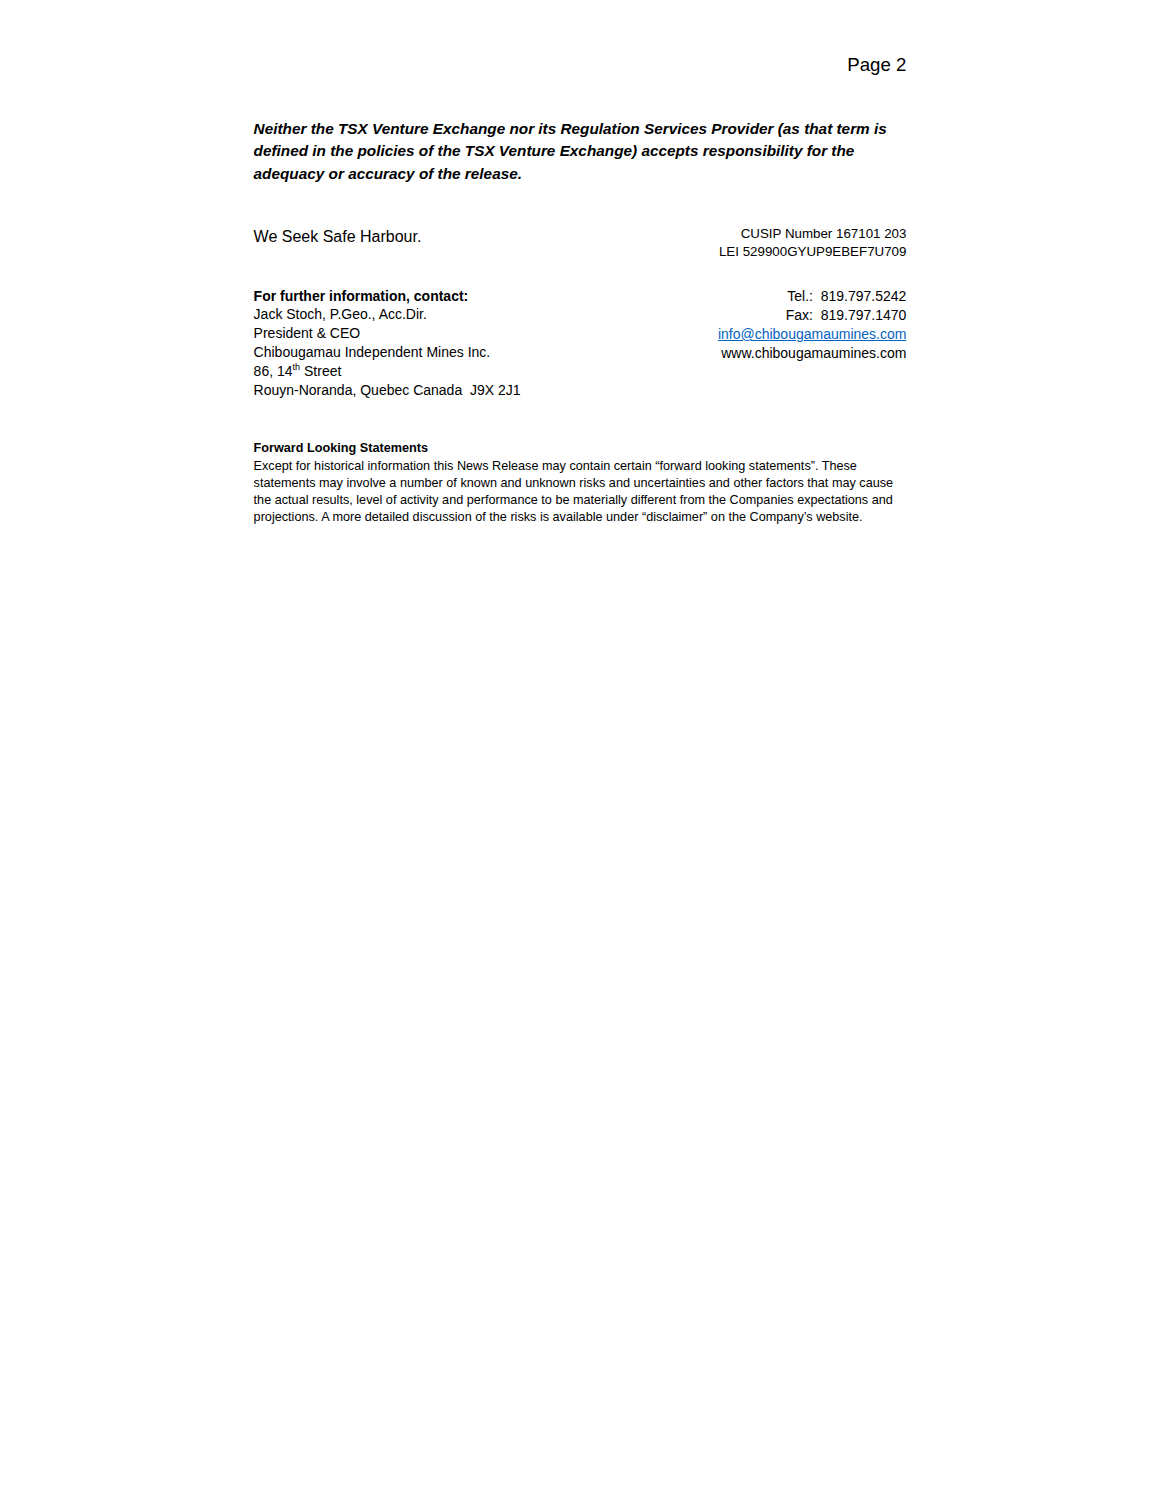Page 2
Neither the TSX Venture Exchange nor its Regulation Services Provider (as that term is defined in the policies of the TSX Venture Exchange) accepts responsibility for the adequacy or accuracy of the release.
| We Seek Safe Harbour. | CUSIP Number 167101 203 LEI 529900GYUP9EBEF7U709 |
| For further information, contact: Jack Stoch, P.Geo., Acc.Dir. President & CEO Chibougamau Independent Mines Inc. 86, 14 th Street Rouyn-Noranda, Quebec Canada J9X 2J1 | Tel.: 819.797.5242 Fax: 819.797.1470 info@chibougamaumines.com www.chibougamaumines.com |
Forward Looking Statements
Except for historical information this News Release may contain certain “forward looking statements”. These statements may involve a number of known and unknown risks and uncertainties and other factors that may cause the actual results, level of activity and performance to be materially different from the Companies expectations and projections. A more detailed discussion of the risks is available under “disclaimer” on the Company’s website.